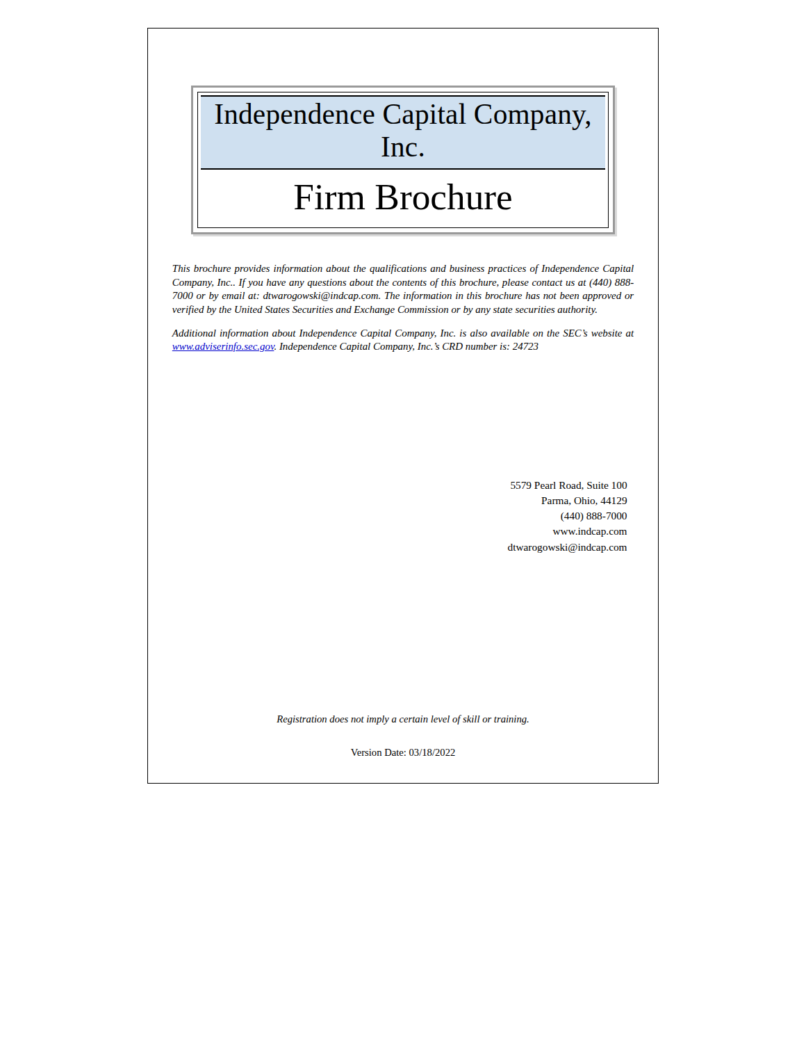Independence Capital Company, Inc.
Firm Brochure
This brochure provides information about the qualifications and business practices of Independence Capital Company, Inc.. If you have any questions about the contents of this brochure, please contact us at (440) 888-7000 or by email at: dtwarogowski@indcap.com. The information in this brochure has not been approved or verified by the United States Securities and Exchange Commission or by any state securities authority.
Additional information about Independence Capital Company, Inc. is also available on the SEC’s website at www.adviserinfo.sec.gov. Independence Capital Company, Inc.’s CRD number is: 24723
5579 Pearl Road, Suite 100
Parma, Ohio, 44129
(440) 888-7000
www.indcap.com
dtwarogowski@indcap.com
Registration does not imply a certain level of skill or training.
Version Date: 03/18/2022